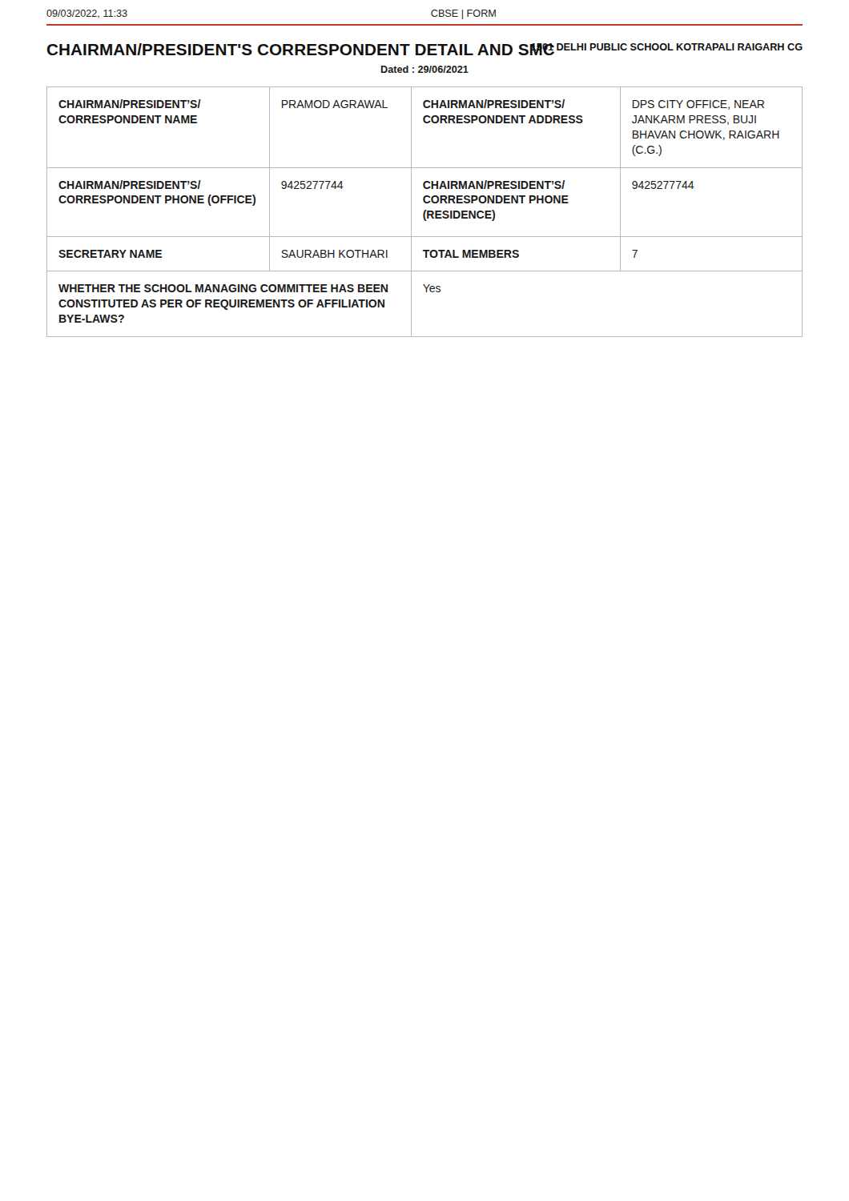09/03/2022, 11:33
CBSE | FORM
CHAIRMAN/PRESIDENT'S CORRESPONDENT DETAIL AND SMC
1501 DELHI PUBLIC SCHOOL KOTRAPALI RAIGARH CG
Dated : 29/06/2021
| CHAIRMAN/PRESIDENT’S/ CORRESPONDENT NAME | PRAMOD AGRAWAL | CHAIRMAN/PRESIDENT’S/ CORRESPONDENT ADDRESS | DPS CITY OFFICE, NEAR JANKARM PRESS, BUJI BHAVAN CHOWK, RAIGARH (C.G.) |
| CHAIRMAN/PRESIDENT’S/ CORRESPONDENT PHONE (OFFICE) | 9425277744 | CHAIRMAN/PRESIDENT’S/ CORRESPONDENT PHONE (RESIDENCE) | 9425277744 |
| SECRETARY NAME | SAURABH KOTHARI | TOTAL MEMBERS | 7 |
| WHETHER THE SCHOOL MANAGING COMMITTEE HAS BEEN CONSTITUTED AS PER OF REQUIREMENTS OF AFFILIATION BYE-LAWS? | Yes |